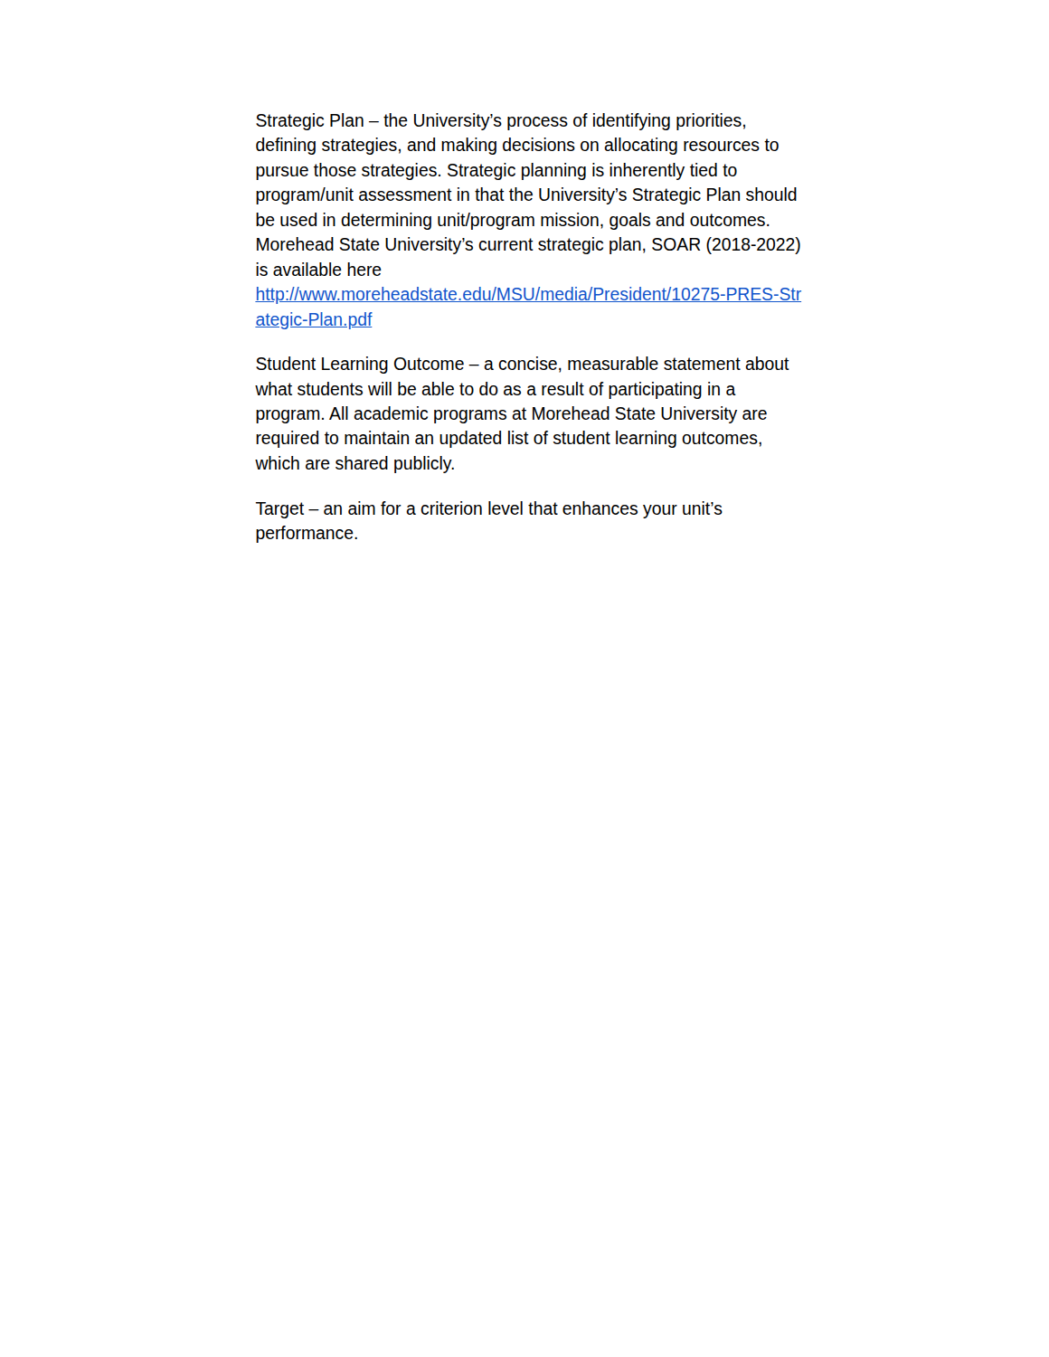Strategic Plan – the University’s process of identifying priorities, defining strategies, and making decisions on allocating resources to pursue those strategies. Strategic planning is inherently tied to program/unit assessment in that the University’s Strategic Plan should be used in determining unit/program mission, goals and outcomes. Morehead State University’s current strategic plan, SOAR (2018-2022) is available here
http://www.moreheadstate.edu/MSU/media/President/10275-PRES-Strategic-Plan.pdf
Student Learning Outcome – a concise, measurable statement about what students will be able to do as a result of participating in a program. All academic programs at Morehead State University are required to maintain an updated list of student learning outcomes, which are shared publicly.
Target – an aim for a criterion level that enhances your unit’s performance.